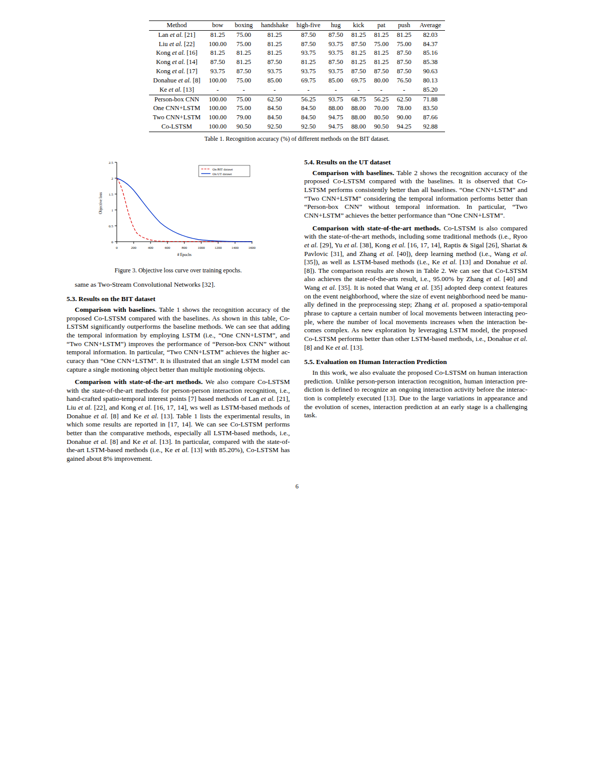| Method | bow | boxing | handshake | high-five | hug | kick | pat | push | Average |
| --- | --- | --- | --- | --- | --- | --- | --- | --- | --- |
| Lan et al. [21] | 81.25 | 75.00 | 81.25 | 87.50 | 87.50 | 81.25 | 81.25 | 81.25 | 82.03 |
| Liu et al. [22] | 100.00 | 75.00 | 81.25 | 87.50 | 93.75 | 87.50 | 75.00 | 75.00 | 84.37 |
| Kong et al. [16] | 81.25 | 81.25 | 81.25 | 93.75 | 93.75 | 81.25 | 81.25 | 87.50 | 85.16 |
| Kong et al. [14] | 87.50 | 81.25 | 87.50 | 81.25 | 87.50 | 81.25 | 81.25 | 87.50 | 85.38 |
| Kong et al. [17] | 93.75 | 87.50 | 93.75 | 93.75 | 93.75 | 87.50 | 87.50 | 87.50 | 90.63 |
| Donahue et al. [8] | 100.00 | 75.00 | 85.00 | 69.75 | 85.00 | 69.75 | 80.00 | 76.50 | 80.13 |
| Ke et al. [13] | - | - | - | - | - | - | - | - | 85.20 |
| Person-box CNN | 100.00 | 75.00 | 62.50 | 56.25 | 93.75 | 68.75 | 56.25 | 62.50 | 71.88 |
| One CNN+LSTM | 100.00 | 75.00 | 84.50 | 84.50 | 88.00 | 88.00 | 70.00 | 78.00 | 83.50 |
| Two CNN+LSTM | 100.00 | 79.00 | 84.50 | 84.50 | 94.75 | 88.00 | 80.50 | 90.00 | 87.66 |
| Co-LSTSM | 100.00 | 90.50 | 92.50 | 92.50 | 94.75 | 88.00 | 90.50 | 94.25 | 92.88 |
Table 1. Recognition accuracy (%) of different methods on the BIT dataset.
0 0.5 1 1.5 2 2.5 0 200 400 600 800 1000 1200 1400 1600 # Epochs Objective loss On BIT dataset On UT dataset
Figure 3. Objective loss curve over training epochs.
same as Two-Stream Convolutional Networks [32].
5.3. Results on the BIT dataset
Comparison with baselines. Table 1 shows the recognition accuracy of the proposed Co-LSTSM compared with the baselines. As shown in this table, Co-LSTSM significantly outperforms the baseline methods. We can see that adding the temporal information by employing LSTM (i.e., “One CNN+LSTM”, and “Two CNN+LSTM”) improves the performance of “Person-box CNN” without temporal information. In particular, “Two CNN+LSTM” achieves the higher accuracy than “One CNN+LSTM”. It is illustrated that an single LSTM model can capture a single motioning object better than multiple motioning objects.
Comparison with state-of-the-art methods. We also compare Co-LSTSM with the state-of-the-art methods for person-person interaction recognition, i.e., hand-crafted spatio-temporal interest points [7] based methods of Lan et al. [21], Liu et al. [22], and Kong et al. [16, 17, 14], ws well as LSTM-based methods of Donahue et al. [8] and Ke et al. [13]. Table 1 lists the experimental results, in which some results are reported in [17, 14]. We can see Co-LSTSM performs better than the comparative methods, especially all LSTM-based methods, i.e., Donahue et al. [8] and Ke et al. [13]. In particular, compared with the state-of-the-art LSTM-based methods (i.e., Ke et al. [13] with 85.20%), Co-LSTSM has gained about 8% improvement.
5.4. Results on the UT dataset
Comparison with baselines. Table 2 shows the recognition accuracy of the proposed Co-LSTSM compared with the baselines. It is observed that Co-LSTSM performs consistently better than all baselines. “One CNN+LSTM” and “Two CNN+LSTM” considering the temporal information performs better than “Person-box CNN” without temporal information. In particular, “Two CNN+LSTM” achieves the better performance than “One CNN+LSTM”.
Comparison with state-of-the-art methods. Co-LSTSM is also compared with the state-of-the-art methods, including some traditional methods (i.e., Ryoo et al. [29], Yu et al. [38], Kong et al. [16, 17, 14], Raptis & Sigal [26], Shariat & Pavlovic [31], and Zhang et al. [40]), deep learning method (i.e., Wang et al. [35]), as well as LSTM-based methods (i.e., Ke et al. [13] and Donahue et al. [8]). The comparison results are shown in Table 2. We can see that Co-LSTSM also achieves the state-of-the-arts result, i.e., 95.00% by Zhang et al. [40] and Wang et al. [35]. It is noted that Wang et al. [35] adopted deep context features on the event neighborhood, where the size of event neighborhood need be manually defined in the preprocessing step; Zhang et al. proposed a spatio-temporal phrase to capture a certain number of local movements between interacting people, where the number of local movements increases when the interaction becomes complex. As new exploration by leveraging LSTM model, the proposed Co-LSTSM performs better than other LSTM-based methods, i.e., Donahue et al. [8] and Ke et al. [13].
5.5. Evaluation on Human Interaction Prediction
In this work, we also evaluate the proposed Co-LSTSM on human interaction prediction. Unlike person-person interaction recognition, human interaction prediction is defined to recognize an ongoing interaction activity before the interaction is completely executed [13]. Due to the large variations in appearance and the evolution of scenes, interaction prediction at an early stage is a challenging task.
6